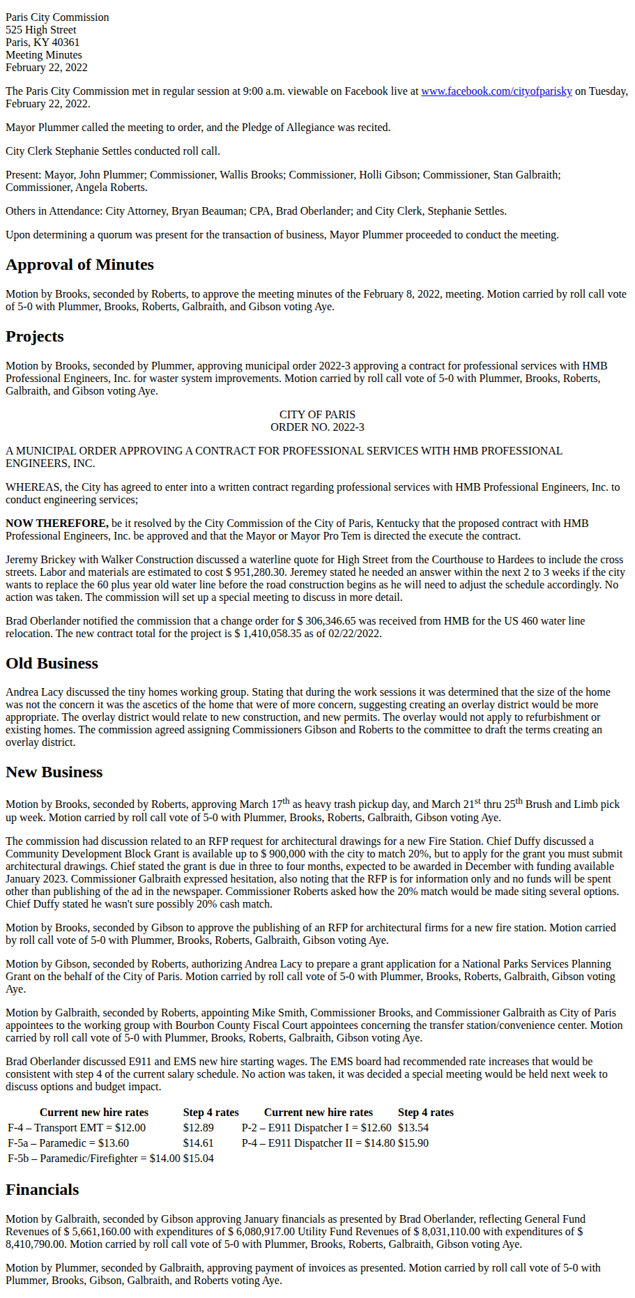Paris City Commission
525 High Street
Paris, KY 40361
Meeting Minutes
February 22, 2022
The Paris City Commission met in regular session at 9:00 a.m. viewable on Facebook live at www.facebook.com/cityofparisky on Tuesday, February 22, 2022.
Mayor Plummer called the meeting to order, and the Pledge of Allegiance was recited.
City Clerk Stephanie Settles conducted roll call.
Present: Mayor, John Plummer; Commissioner, Wallis Brooks; Commissioner, Holli Gibson; Commissioner, Stan Galbraith; Commissioner, Angela Roberts.
Others in Attendance: City Attorney, Bryan Beauman; CPA, Brad Oberlander; and City Clerk, Stephanie Settles.
Upon determining a quorum was present for the transaction of business, Mayor Plummer proceeded to conduct the meeting.
Approval of Minutes
Motion by Brooks, seconded by Roberts, to approve the meeting minutes of the February 8, 2022, meeting. Motion carried by roll call vote of 5-0 with Plummer, Brooks, Roberts, Galbraith, and Gibson voting Aye.
Projects
Motion by Brooks, seconded by Plummer, approving municipal order 2022-3 approving a contract for professional services with HMB Professional Engineers, Inc. for waster system improvements. Motion carried by roll call vote of 5-0 with Plummer, Brooks, Roberts, Galbraith, and Gibson voting Aye.
CITY OF PARIS
ORDER NO. 2022-3
A MUNICIPAL ORDER APPROVING A CONTRACT FOR PROFESSIONAL SERVICES WITH HMB PROFESSIONAL ENGINEERS, INC.
WHEREAS, the City has agreed to enter into a written contract regarding professional services with HMB Professional Engineers, Inc. to conduct engineering services;
NOW THEREFORE, be it resolved by the City Commission of the City of Paris, Kentucky that the proposed contract with HMB Professional Engineers, Inc. be approved and that the Mayor or Mayor Pro Tem is directed the execute the contract.
Jeremy Brickey with Walker Construction discussed a waterline quote for High Street from the Courthouse to Hardees to include the cross streets. Labor and materials are estimated to cost $ 951,280.30. Jeremey stated he needed an answer within the next 2 to 3 weeks if the city wants to replace the 60 plus year old water line before the road construction begins as he will need to adjust the schedule accordingly. No action was taken. The commission will set up a special meeting to discuss in more detail.
Brad Oberlander notified the commission that a change order for $ 306,346.65 was received from HMB for the US 460 water line relocation. The new contract total for the project is $ 1,410,058.35 as of 02/22/2022.
Old Business
Andrea Lacy discussed the tiny homes working group. Stating that during the work sessions it was determined that the size of the home was not the concern it was the ascetics of the home that were of more concern, suggesting creating an overlay district would be more appropriate. The overlay district would relate to new construction, and new permits. The overlay would not apply to refurbishment or existing homes. The commission agreed assigning Commissioners Gibson and Roberts to the committee to draft the terms creating an overlay district.
New Business
Motion by Brooks, seconded by Roberts, approving March 17th as heavy trash pickup day, and March 21st thru 25th Brush and Limb pick up week. Motion carried by roll call vote of 5-0 with Plummer, Brooks, Roberts, Galbraith, Gibson voting Aye.
The commission had discussion related to an RFP request for architectural drawings for a new Fire Station. Chief Duffy discussed a Community Development Block Grant is available up to $ 900,000 with the city to match 20%, but to apply for the grant you must submit architectural drawings. Chief stated the grant is due in three to four months, expected to be awarded in December with funding available January 2023. Commissioner Galbraith expressed hesitation, also noting that the RFP is for information only and no funds will be spent other than publishing of the ad in the newspaper. Commissioner Roberts asked how the 20% match would be made siting several options. Chief Duffy stated he wasn't sure possibly 20% cash match.
Motion by Brooks, seconded by Gibson to approve the publishing of an RFP for architectural firms for a new fire station. Motion carried by roll call vote of 5-0 with Plummer, Brooks, Roberts, Galbraith, Gibson voting Aye.
Motion by Gibson, seconded by Roberts, authorizing Andrea Lacy to prepare a grant application for a National Parks Services Planning Grant on the behalf of the City of Paris. Motion carried by roll call vote of 5-0 with Plummer, Brooks, Roberts, Galbraith, Gibson voting Aye.
Motion by Galbraith, seconded by Roberts, appointing Mike Smith, Commissioner Brooks, and Commissioner Galbraith as City of Paris appointees to the working group with Bourbon County Fiscal Court appointees concerning the transfer station/convenience center. Motion carried by roll call vote of 5-0 with Plummer, Brooks, Roberts, Galbraith, Gibson voting Aye.
Brad Oberlander discussed E911 and EMS new hire starting wages. The EMS board had recommended rate increases that would be consistent with step 4 of the current salary schedule. No action was taken, it was decided a special meeting would be held next week to discuss options and budget impact.
| Current new hire rates | Step 4 rates | Current new hire rates | Step 4 rates |
| --- | --- | --- | --- |
| F-4 – Transport EMT = $12.00 | $12.89 | P-2 – E911 Dispatcher I = $12.60 | $13.54 |
| F-5a – Paramedic = $13.60 | $14.61 | P-4 – E911 Dispatcher II = $14.80 | $15.90 |
| F-5b – Paramedic/Firefighter = $14.00 | $15.04 | | |
Financials
Motion by Galbraith, seconded by Gibson approving January financials as presented by Brad Oberlander, reflecting General Fund Revenues of $ 5,661,160.00 with expenditures of $ 6,080,917.00 Utility Fund Revenues of $ 8,031,110.00 with expenditures of $ 8,410,790.00. Motion carried by roll call vote of 5-0 with Plummer, Brooks, Roberts, Galbraith, Gibson voting Aye.
Motion by Plummer, seconded by Galbraith, approving payment of invoices as presented. Motion carried by roll call vote of 5-0 with Plummer, Brooks, Gibson, Galbraith, and Roberts voting Aye.